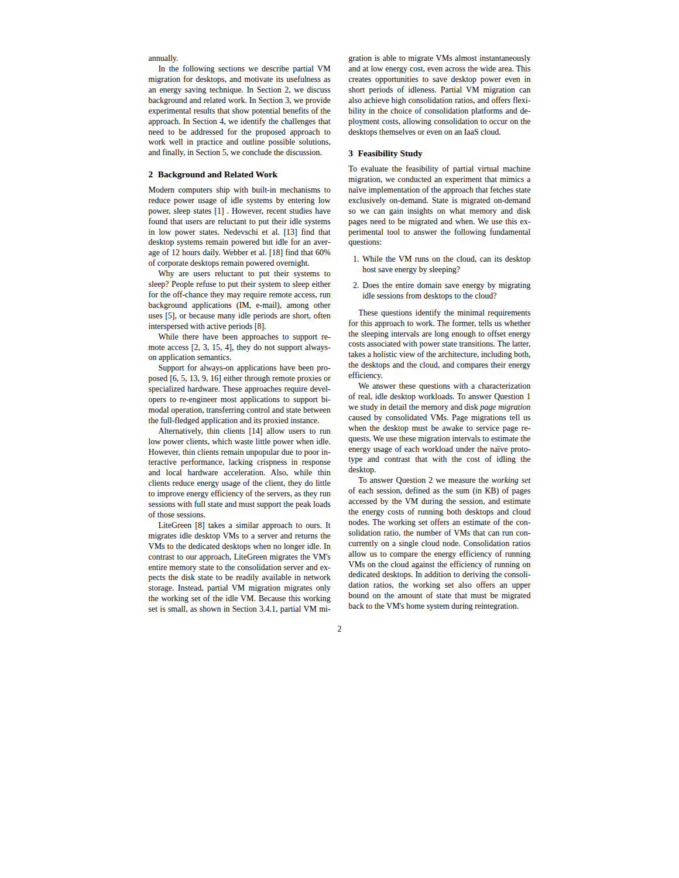annually.
In the following sections we describe partial VM migration for desktops, and motivate its usefulness as an energy saving technique. In Section 2, we discuss background and related work. In Section 3, we provide experimental results that show potential benefits of the approach. In Section 4, we identify the challenges that need to be addressed for the proposed approach to work well in practice and outline possible solutions, and finally, in Section 5, we conclude the discussion.
2 Background and Related Work
Modern computers ship with built-in mechanisms to reduce power usage of idle systems by entering low power, sleep states [1] . However, recent studies have found that users are reluctant to put their idle systems in low power states. Nedevschi et al. [13] find that desktop systems remain powered but idle for an average of 12 hours daily. Webber et al. [18] find that 60% of corporate desktops remain powered overnight.
Why are users reluctant to put their systems to sleep? People refuse to put their system to sleep either for the off-chance they may require remote access, run background applications (IM, e-mail), among other uses [5], or because many idle periods are short, often interspersed with active periods [8].
While there have been approaches to support remote access [2, 3, 15, 4], they do not support always-on application semantics.
Support for always-on applications have been proposed [6, 5, 13, 9, 16] either through remote proxies or specialized hardware. These approaches require developers to re-engineer most applications to support bimodal operation, transferring control and state between the full-fledged application and its proxied instance.
Alternatively, thin clients [14] allow users to run low power clients, which waste little power when idle. However, thin clients remain unpopular due to poor interactive performance, lacking crispness in response and local hardware acceleration. Also, while thin clients reduce energy usage of the client, they do little to improve energy efficiency of the servers, as they run sessions with full state and must support the peak loads of those sessions.
LiteGreen [8] takes a similar approach to ours. It migrates idle desktop VMs to a server and returns the VMs to the dedicated desktops when no longer idle. In contrast to our approach, LiteGreen migrates the VM's entire memory state to the consolidation server and expects the disk state to be readily available in network storage. Instead, partial VM migration migrates only the working set of the idle VM. Because this working set is small, as shown in Section 3.4.1, partial VM migration is able to migrate VMs almost instantaneously and at low energy cost, even across the wide area. This creates opportunities to save desktop power even in short periods of idleness. Partial VM migration can also achieve high consolidation ratios, and offers flexibility in the choice of consolidation platforms and deployment costs, allowing consolidation to occur on the desktops themselves or even on an IaaS cloud.
3 Feasibility Study
To evaluate the feasibility of partial virtual machine migration, we conducted an experiment that mimics a naïve implementation of the approach that fetches state exclusively on-demand. State is migrated on-demand so we can gain insights on what memory and disk pages need to be migrated and when. We use this experimental tool to answer the following fundamental questions:
While the VM runs on the cloud, can its desktop host save energy by sleeping?
Does the entire domain save energy by migrating idle sessions from desktops to the cloud?
These questions identify the minimal requirements for this approach to work. The former, tells us whether the sleeping intervals are long enough to offset energy costs associated with power state transitions. The latter, takes a holistic view of the architecture, including both, the desktops and the cloud, and compares their energy efficiency.
We answer these questions with a characterization of real, idle desktop workloads. To answer Question 1 we study in detail the memory and disk page migration caused by consolidated VMs. Page migrations tell us when the desktop must be awake to service page requests. We use these migration intervals to estimate the energy usage of each workload under the naïve prototype and contrast that with the cost of idling the desktop.
To answer Question 2 we measure the working set of each session, defined as the sum (in KB) of pages accessed by the VM during the session, and estimate the energy costs of running both desktops and cloud nodes. The working set offers an estimate of the consolidation ratio, the number of VMs that can run concurrently on a single cloud node. Consolidation ratios allow us to compare the energy efficiency of running VMs on the cloud against the efficiency of running on dedicated desktops. In addition to deriving the consolidation ratios, the working set also offers an upper bound on the amount of state that must be migrated back to the VM's home system during reintegration.
2